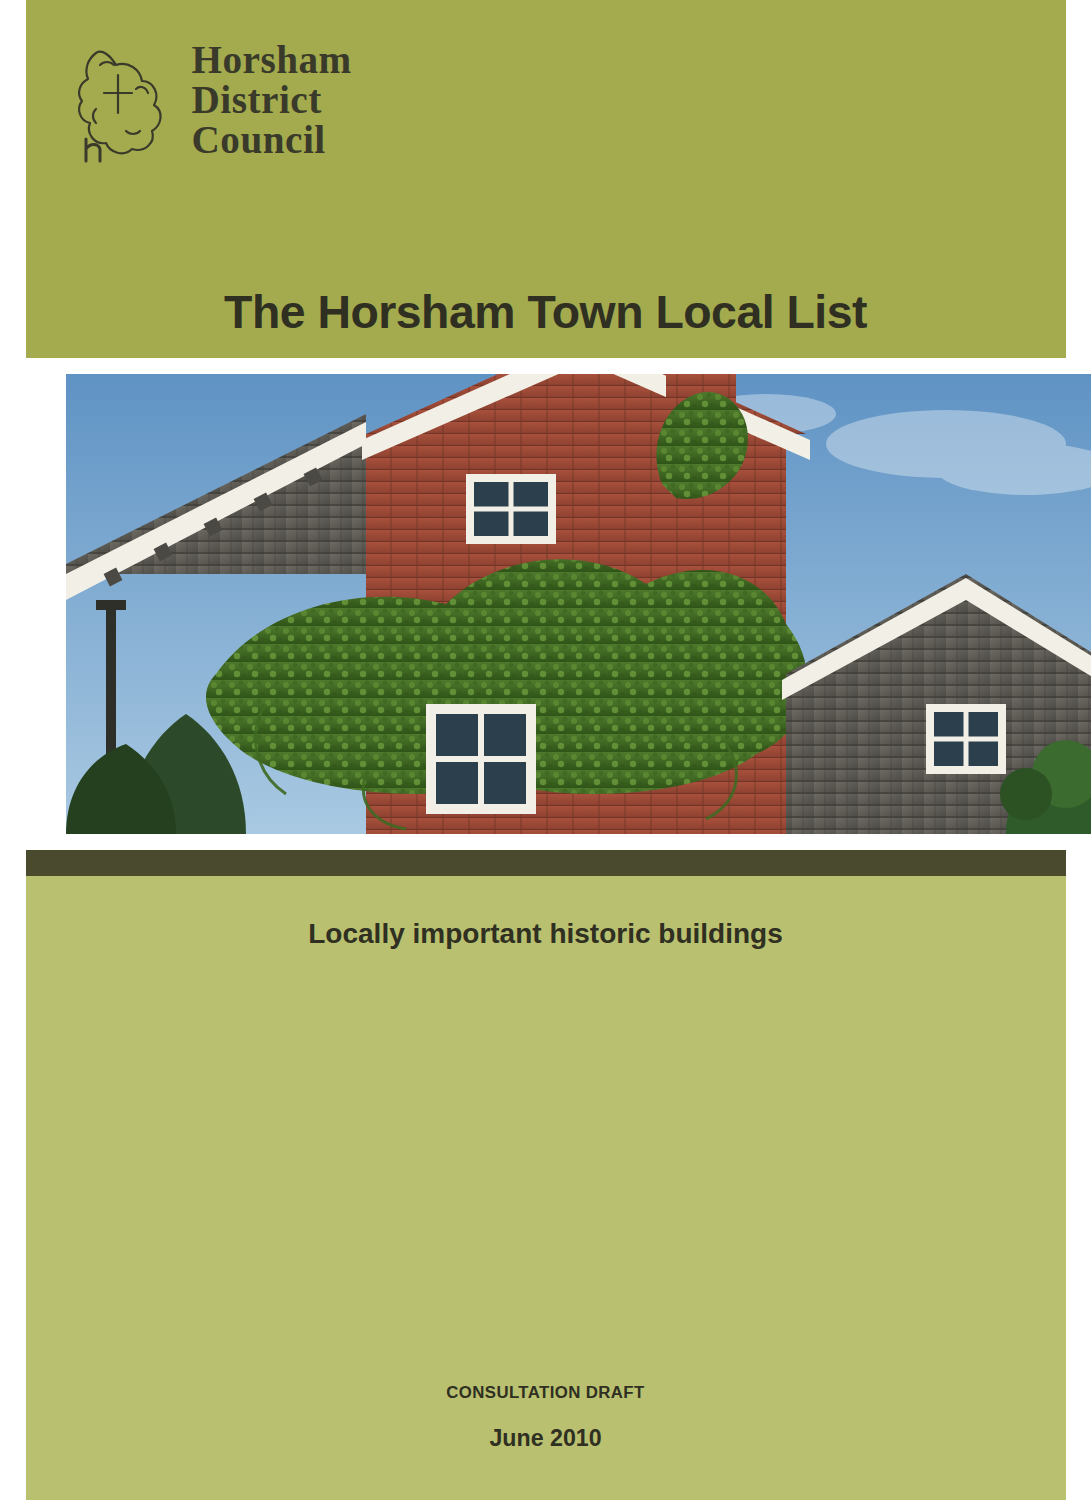Horsham District Council
The Horsham Town Local List
Locally important historic buildings
CONSULTATION DRAFT
June 2010